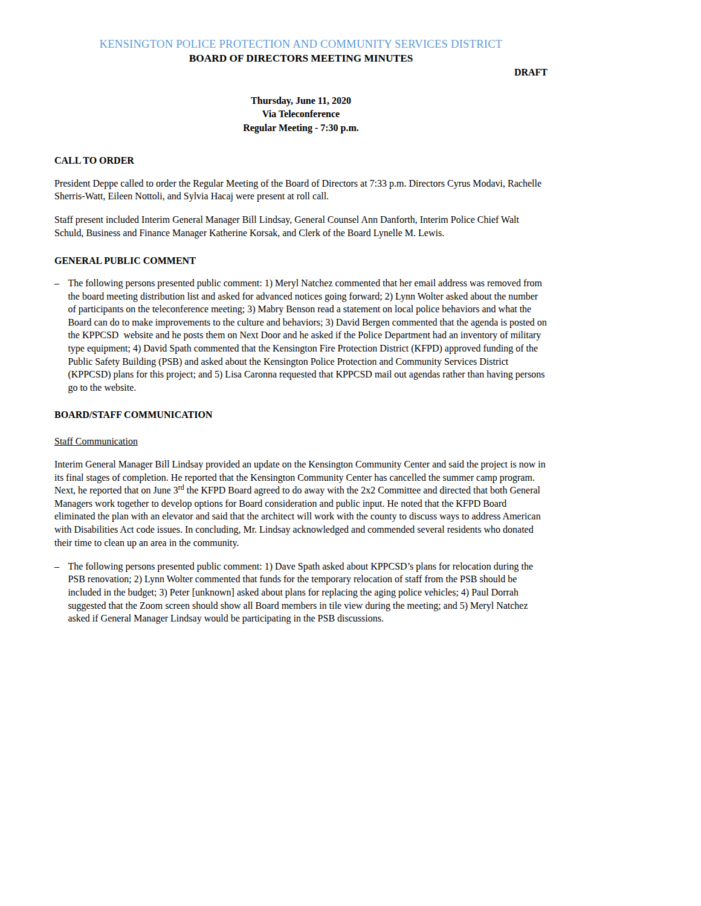KENSINGTON POLICE PROTECTION AND COMMUNITY SERVICES DISTRICT
BOARD OF DIRECTORS MEETING MINUTES
DRAFT
Thursday, June 11, 2020
Via Teleconference
Regular Meeting - 7:30 p.m.
Call to Order
President Deppe called to order the Regular Meeting of the Board of Directors at 7:33 p.m. Directors Cyrus Modavi, Rachelle Sherris-Watt, Eileen Nottoli, and Sylvia Hacaj were present at roll call.
Staff present included Interim General Manager Bill Lindsay, General Counsel Ann Danforth, Interim Police Chief Walt Schuld, Business and Finance Manager Katherine Korsak, and Clerk of the Board Lynelle M. Lewis.
General Public Comment
The following persons presented public comment: 1) Meryl Natchez commented that her email address was removed from the board meeting distribution list and asked for advanced notices going forward; 2) Lynn Wolter asked about the number of participants on the teleconference meeting; 3) Mabry Benson read a statement on local police behaviors and what the Board can do to make improvements to the culture and behaviors; 3) David Bergen commented that the agenda is posted on the KPPCSD website and he posts them on Next Door and he asked if the Police Department had an inventory of military type equipment; 4) David Spath commented that the Kensington Fire Protection District (KFPD) approved funding of the Public Safety Building (PSB) and asked about the Kensington Police Protection and Community Services District (KPPCSD) plans for this project; and 5) Lisa Caronna requested that KPPCSD mail out agendas rather than having persons go to the website.
Board/Staff Communication
Staff Communication
Interim General Manager Bill Lindsay provided an update on the Kensington Community Center and said the project is now in its final stages of completion. He reported that the Kensington Community Center has cancelled the summer camp program. Next, he reported that on June 3rd the KFPD Board agreed to do away with the 2x2 Committee and directed that both General Managers work together to develop options for Board consideration and public input. He noted that the KFPD Board eliminated the plan with an elevator and said that the architect will work with the county to discuss ways to address American with Disabilities Act code issues. In concluding, Mr. Lindsay acknowledged and commended several residents who donated their time to clean up an area in the community.
The following persons presented public comment: 1) Dave Spath asked about KPPCSD’s plans for relocation during the PSB renovation; 2) Lynn Wolter commented that funds for the temporary relocation of staff from the PSB should be included in the budget; 3) Peter [unknown] asked about plans for replacing the aging police vehicles; 4) Paul Dorrah suggested that the Zoom screen should show all Board members in tile view during the meeting; and 5) Meryl Natchez asked if General Manager Lindsay would be participating in the PSB discussions.